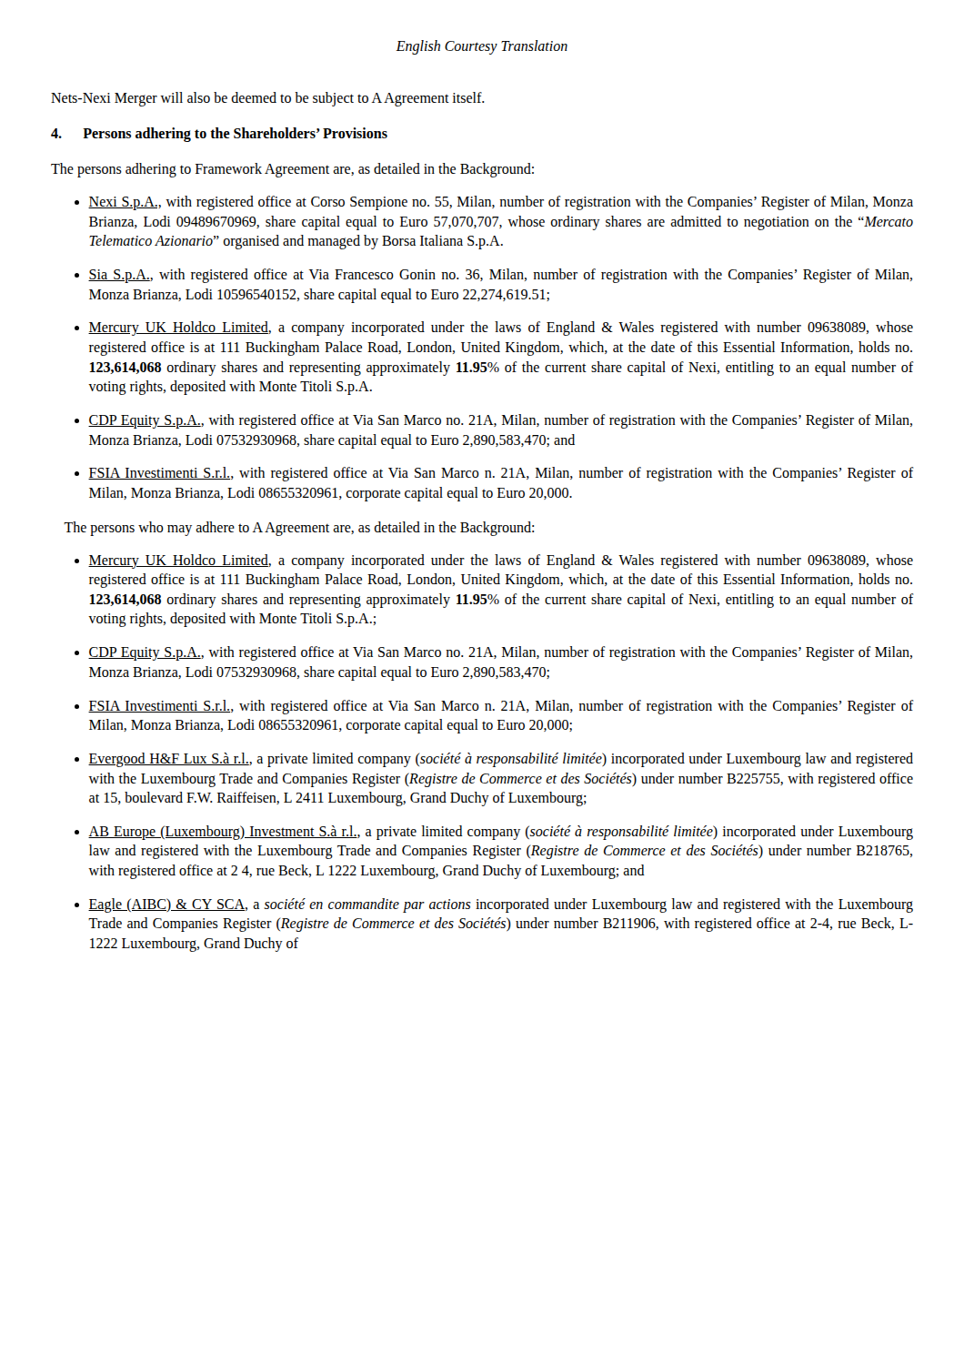English Courtesy Translation
Nets-Nexi Merger will also be deemed to be subject to A Agreement itself.
4. Persons adhering to the Shareholders’ Provisions
The persons adhering to Framework Agreement are, as detailed in the Background:
Nexi S.p.A., with registered office at Corso Sempione no. 55, Milan, number of registration with the Companies’ Register of Milan, Monza Brianza, Lodi 09489670969, share capital equal to Euro 57,070,707, whose ordinary shares are admitted to negotiation on the “Mercato Telematico Azionario” organised and managed by Borsa Italiana S.p.A.
Sia S.p.A., with registered office at Via Francesco Gonin no. 36, Milan, number of registration with the Companies’ Register of Milan, Monza Brianza, Lodi 10596540152, share capital equal to Euro 22,274,619.51;
Mercury UK Holdco Limited, a company incorporated under the laws of England & Wales registered with number 09638089, whose registered office is at 111 Buckingham Palace Road, London, United Kingdom, which, at the date of this Essential Information, holds no. 123,614,068 ordinary shares and representing approximately 11.95% of the current share capital of Nexi, entitling to an equal number of voting rights, deposited with Monte Titoli S.p.A.
CDP Equity S.p.A., with registered office at Via San Marco no. 21A, Milan, number of registration with the Companies’ Register of Milan, Monza Brianza, Lodi 07532930968, share capital equal to Euro 2,890,583,470; and
FSIA Investimenti S.r.l., with registered office at Via San Marco n. 21A, Milan, number of registration with the Companies’ Register of Milan, Monza Brianza, Lodi 08655320961, corporate capital equal to Euro 20,000.
The persons who may adhere to A Agreement are, as detailed in the Background:
Mercury UK Holdco Limited, a company incorporated under the laws of England & Wales registered with number 09638089, whose registered office is at 111 Buckingham Palace Road, London, United Kingdom, which, at the date of this Essential Information, holds no. 123,614,068 ordinary shares and representing approximately 11.95% of the current share capital of Nexi, entitling to an equal number of voting rights, deposited with Monte Titoli S.p.A.;
CDP Equity S.p.A., with registered office at Via San Marco no. 21A, Milan, number of registration with the Companies’ Register of Milan, Monza Brianza, Lodi 07532930968, share capital equal to Euro 2,890,583,470;
FSIA Investimenti S.r.l., with registered office at Via San Marco n. 21A, Milan, number of registration with the Companies’ Register of Milan, Monza Brianza, Lodi 08655320961, corporate capital equal to Euro 20,000;
Evergood H&F Lux S.à r.l., a private limited company (société à responsabilité limitée) incorporated under Luxembourg law and registered with the Luxembourg Trade and Companies Register (Registre de Commerce et des Sociétés) under number B225755, with registered office at 15, boulevard F.W. Raiffeisen, L 2411 Luxembourg, Grand Duchy of Luxembourg;
AB Europe (Luxembourg) Investment S.à r.l., a private limited company (société à responsabilité limitée) incorporated under Luxembourg law and registered with the Luxembourg Trade and Companies Register (Registre de Commerce et des Sociétés) under number B218765, with registered office at 2 4, rue Beck, L 1222 Luxembourg, Grand Duchy of Luxembourg; and
Eagle (AIBC) & CY SCA, a société en commandite par actions incorporated under Luxembourg law and registered with the Luxembourg Trade and Companies Register (Registre de Commerce et des Sociétés) under number B211906, with registered office at 2-4, rue Beck, L-1222 Luxembourg, Grand Duchy of